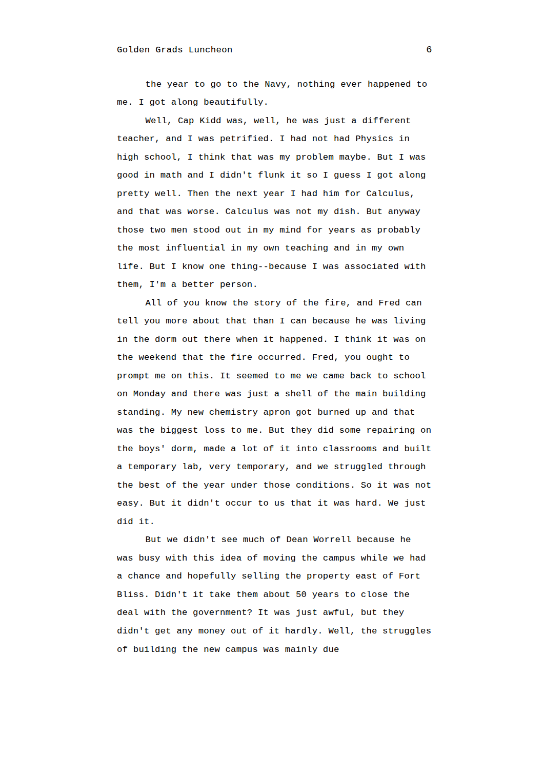Golden Grads Luncheon 6
the year to go to the Navy, nothing ever happened to me. I got along beautifully.
Well, Cap Kidd was, well, he was just a different teacher, and I was petrified. I had not had Physics in high school, I think that was my problem maybe. But I was good in math and I didn't flunk it so I guess I got along pretty well. Then the next year I had him for Calculus, and that was worse. Calculus was not my dish. But anyway those two men stood out in my mind for years as probably the most influential in my own teaching and in my own life. But I know one thing--because I was associated with them, I'm a better person.
All of you know the story of the fire, and Fred can tell you more about that than I can because he was living in the dorm out there when it happened. I think it was on the weekend that the fire occurred. Fred, you ought to prompt me on this. It seemed to me we came back to school on Monday and there was just a shell of the main building standing. My new chemistry apron got burned up and that was the biggest loss to me. But they did some repairing on the boys' dorm, made a lot of it into classrooms and built a temporary lab, very temporary, and we struggled through the best of the year under those conditions. So it was not easy. But it didn't occur to us that it was hard. We just did it.
But we didn't see much of Dean Worrell because he was busy with this idea of moving the campus while we had a chance and hopefully selling the property east of Fort Bliss. Didn't it take them about 50 years to close the deal with the government? It was just awful, but they didn't get any money out of it hardly. Well, the struggles of building the new campus was mainly due